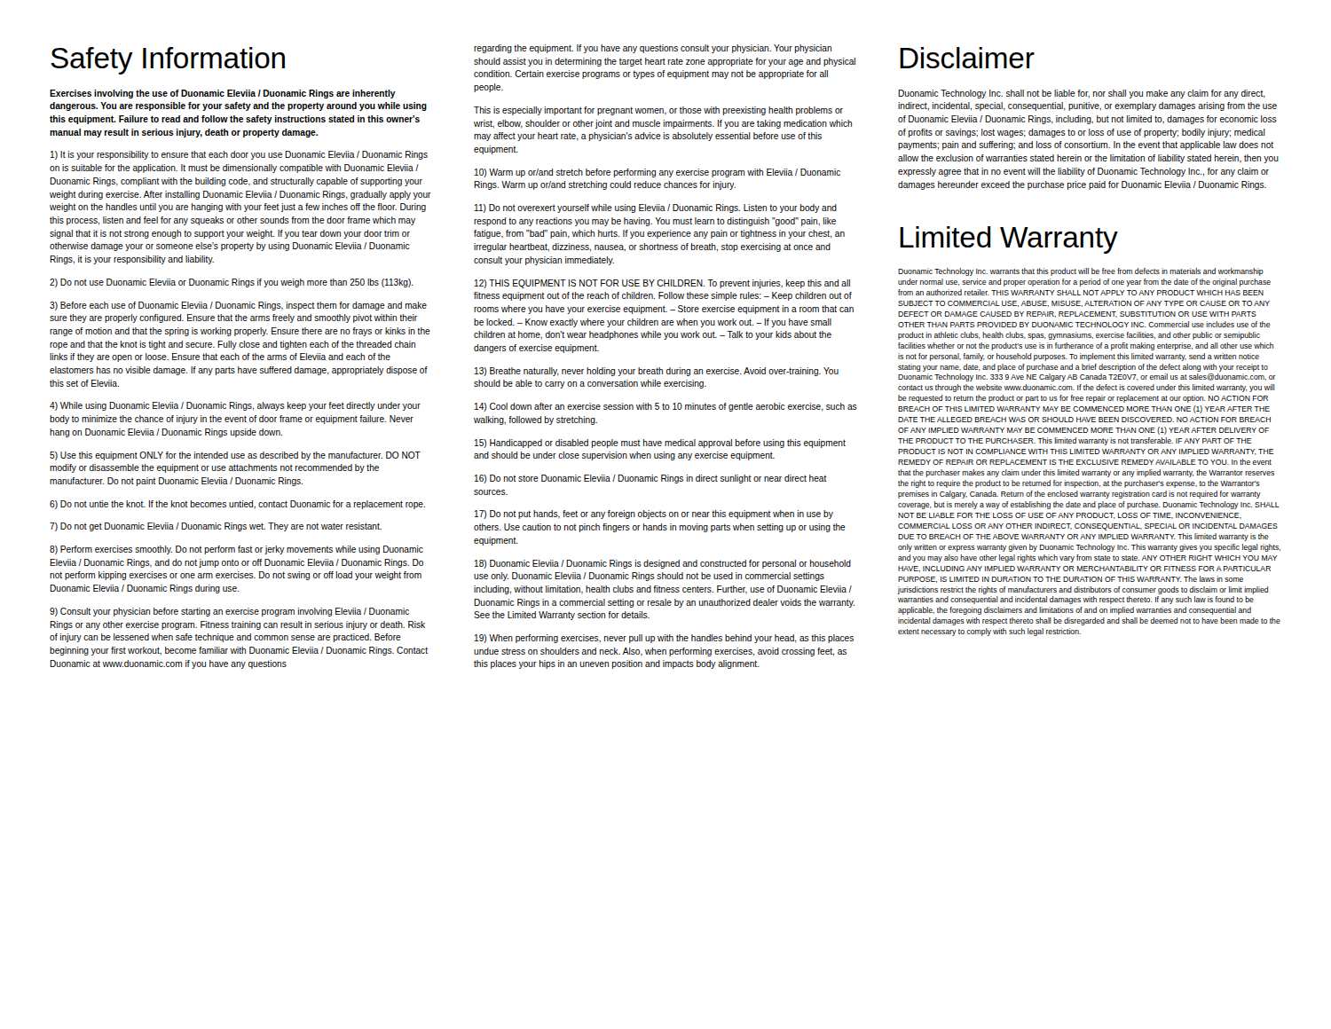Safety Information
Exercises involving the use of Duonamic Eleviia / Duonamic Rings are inherently dangerous. You are responsible for your safety and the property around you while using this equipment. Failure to read and follow the safety instructions stated in this owner's manual may result in serious injury, death or property damage.
1) It is your responsibility to ensure that each door you use Duonamic Eleviia / Duonamic Rings on is suitable for the application. It must be dimensionally compatible with Duonamic Eleviia / Duonamic Rings, compliant with the building code, and structurally capable of supporting your weight during exercise. After installing Duonamic Eleviia / Duonamic Rings, gradually apply your weight on the handles until you are hanging with your feet just a few inches off the floor. During this process, listen and feel for any squeaks or other sounds from the door frame which may signal that it is not strong enough to support your weight. If you tear down your door trim or otherwise damage your or someone else's property by using Duonamic Eleviia / Duonamic Rings, it is your responsibility and liability.
2) Do not use Duonamic Eleviia or Duonamic Rings if you weigh more than 250 lbs (113kg).
3) Before each use of Duonamic Eleviia / Duonamic Rings, inspect them for damage and make sure they are properly configured. Ensure that the arms freely and smoothly pivot within their range of motion and that the spring is working properly. Ensure there are no frays or kinks in the rope and that the knot is tight and secure. Fully close and tighten each of the threaded chain links if they are open or loose. Ensure that each of the arms of Eleviia and each of the elastomers has no visible damage. If any parts have suffered damage, appropriately dispose of this set of Eleviia.
4) While using Duonamic Eleviia / Duonamic Rings, always keep your feet directly under your body to minimize the chance of injury in the event of door frame or equipment failure. Never hang on Duonamic Eleviia / Duonamic Rings upside down.
5) Use this equipment ONLY for the intended use as described by the manufacturer. DO NOT modify or disassemble the equipment or use attachments not recommended by the manufacturer. Do not paint Duonamic Eleviia / Duonamic Rings.
6) Do not untie the knot. If the knot becomes untied, contact Duonamic for a replacement rope.
7) Do not get Duonamic Eleviia / Duonamic Rings wet. They are not water resistant.
8) Perform exercises smoothly. Do not perform fast or jerky movements while using Duonamic Eleviia / Duonamic Rings, and do not jump onto or off Duonamic Eleviia / Duonamic Rings. Do not perform kipping exercises or one arm exercises. Do not swing or off load your weight from Duonamic Eleviia / Duonamic Rings during use.
9) Consult your physician before starting an exercise program involving Eleviia / Duonamic Rings or any other exercise program. Fitness training can result in serious injury or death. Risk of injury can be lessened when safe technique and common sense are practiced. Before beginning your first workout, become familiar with Duonamic Eleviia / Duonamic Rings. Contact Duonamic at www.duonamic.com if you have any questions
regarding the equipment. If you have any questions consult your physician. Your physician should assist you in determining the target heart rate zone appropriate for your age and physical condition. Certain exercise programs or types of equipment may not be appropriate for all people.
This is especially important for pregnant women, or those with preexisting health problems or wrist, elbow, shoulder or other joint and muscle impairments. If you are taking medication which may affect your heart rate, a physician's advice is absolutely essential before use of this equipment.
10) Warm up or/and stretch before performing any exercise program with Eleviia / Duonamic Rings. Warm up or/and stretching could reduce chances for injury.
11) Do not overexert yourself while using Eleviia / Duonamic Rings. Listen to your body and respond to any reactions you may be having. You must learn to distinguish "good" pain, like fatigue, from "bad" pain, which hurts. If you experience any pain or tightness in your chest, an irregular heartbeat, dizziness, nausea, or shortness of breath, stop exercising at once and consult your physician immediately.
12) THIS EQUIPMENT IS NOT FOR USE BY CHILDREN. To prevent injuries, keep this and all fitness equipment out of the reach of children. Follow these simple rules: – Keep children out of rooms where you have your exercise equipment. – Store exercise equipment in a room that can be locked. – Know exactly where your children are when you work out. – If you have small children at home, don't wear headphones while you work out. – Talk to your kids about the dangers of exercise equipment.
13) Breathe naturally, never holding your breath during an exercise. Avoid over-training. You should be able to carry on a conversation while exercising.
14) Cool down after an exercise session with 5 to 10 minutes of gentle aerobic exercise, such as walking, followed by stretching.
15) Handicapped or disabled people must have medical approval before using this equipment and should be under close supervision when using any exercise equipment.
16) Do not store Duonamic Eleviia / Duonamic Rings in direct sunlight or near direct heat sources.
17) Do not put hands, feet or any foreign objects on or near this equipment when in use by others. Use caution to not pinch fingers or hands in moving parts when setting up or using the equipment.
18) Duonamic Eleviia / Duonamic Rings is designed and constructed for personal or household use only. Duonamic Eleviia / Duonamic Rings should not be used in commercial settings including, without limitation, health clubs and fitness centers. Further, use of Duonamic Eleviia / Duonamic Rings in a commercial setting or resale by an unauthorized dealer voids the warranty. See the Limited Warranty section for details.
19) When performing exercises, never pull up with the handles behind your head, as this places undue stress on shoulders and neck. Also, when performing exercises, avoid crossing feet, as this places your hips in an uneven position and impacts body alignment.
Disclaimer
Duonamic Technology Inc. shall not be liable for, nor shall you make any claim for any direct, indirect, incidental, special, consequential, punitive, or exemplary damages arising from the use of Duonamic Eleviia / Duonamic Rings, including, but not limited to, damages for economic loss of profits or savings; lost wages; damages to or loss of use of property; bodily injury; medical payments; pain and suffering; and loss of consortium. In the event that applicable law does not allow the exclusion of warranties stated herein or the limitation of liability stated herein, then you expressly agree that in no event will the liability of Duonamic Technology Inc., for any claim or damages hereunder exceed the purchase price paid for Duonamic Eleviia / Duonamic Rings.
Limited Warranty
Duonamic Technology Inc. warrants that this product will be free from defects in materials and workmanship under normal use, service and proper operation for a period of one year from the date of the original purchase from an authorized retailer. THIS WARRANTY SHALL NOT APPLY TO ANY PRODUCT WHICH HAS BEEN SUBJECT TO COMMERCIAL USE, ABUSE, MISUSE, ALTERATION OF ANY TYPE OR CAUSE OR TO ANY DEFECT OR DAMAGE CAUSED BY REPAIR, REPLACEMENT, SUBSTITUTION OR USE WITH PARTS OTHER THAN PARTS PROVIDED BY DUONAMIC TECHNOLOGY INC. Commercial use includes use of the product in athletic clubs, health clubs, spas, gymnasiums, exercise facilities, and other public or semipublic facilities whether or not the product's use is in furtherance of a profit making enterprise, and all other use which is not for personal, family, or household purposes. To implement this limited warranty, send a written notice stating your name, date, and place of purchase and a brief description of the defect along with your receipt to Duonamic Technology Inc. 333 9 Ave NE Calgary AB Canada T2E0V7, or email us at sales@duonamic.com, or contact us through the website www.duonamic.com. If the defect is covered under this limited warranty, you will be requested to return the product or part to us for free repair or replacement at our option. NO ACTION FOR BREACH OF THIS LIMITED WARRANTY MAY BE COMMENCED MORE THAN ONE (1) YEAR AFTER THE DATE THE ALLEGED BREACH WAS OR SHOULD HAVE BEEN DISCOVERED. NO ACTION FOR BREACH OF ANY IMPLIED WARRANTY MAY BE COMMENCED MORE THAN ONE (1) YEAR AFTER DELIVERY OF THE PRODUCT TO THE PURCHASER. This limited warranty is not transferable. IF ANY PART OF THE PRODUCT IS NOT IN COMPLIANCE WITH THIS LIMITED WARRANTY OR ANY IMPLIED WARRANTY, THE REMEDY OF REPAIR OR REPLACEMENT IS THE EXCLUSIVE REMEDY AVAILABLE TO YOU. In the event that the purchaser makes any claim under this limited warranty or any implied warranty, the Warrantor reserves the right to require the product to be returned for inspection, at the purchaser's expense, to the Warrantor's premises in Calgary, Canada. Return of the enclosed warranty registration card is not required for warranty coverage, but is merely a way of establishing the date and place of purchase. Duonamic Technology Inc. SHALL NOT BE LIABLE FOR THE LOSS OF USE OF ANY PRODUCT, LOSS OF TIME, INCONVENIENCE, COMMERCIAL LOSS OR ANY OTHER INDIRECT, CONSEQUENTIAL, SPECIAL OR INCIDENTAL DAMAGES DUE TO BREACH OF THE ABOVE WARRANTY OR ANY IMPLIED WARRANTY. This limited warranty is the only written or express warranty given by Duonamic Technology Inc. This warranty gives you specific legal rights, and you may also have other legal rights which vary from state to state. ANY OTHER RIGHT WHICH YOU MAY HAVE, INCLUDING ANY IMPLIED WARRANTY OR MERCHANTABILITY OR FITNESS FOR A PARTICULAR PURPOSE, IS LIMITED IN DURATION TO THE DURATION OF THIS WARRANTY. The laws in some jurisdictions restrict the rights of manufacturers and distributors of consumer goods to disclaim or limit implied warranties and consequential and incidental damages with respect thereto. If any such law is found to be applicable, the foregoing disclaimers and limitations of and on implied warranties and consequential and incidental damages with respect thereto shall be disregarded and shall be deemed not to have been made to the extent necessary to comply with such legal restriction.